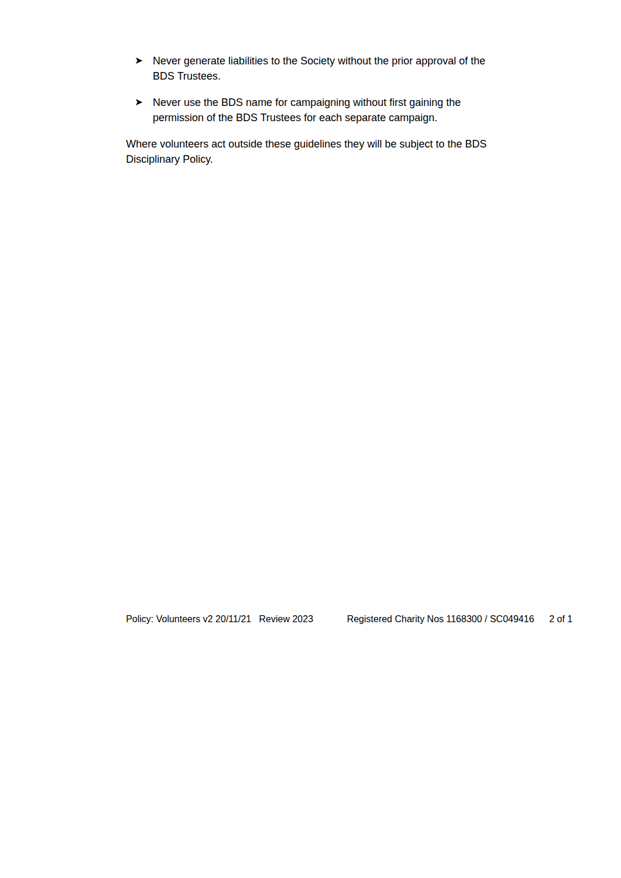Never generate liabilities to the Society without the prior approval of the BDS Trustees.
Never use the BDS name for campaigning without first gaining the permission of the BDS Trustees for each separate campaign.
Where volunteers act outside these guidelines they will be subject to the BDS Disciplinary Policy.
Policy: Volunteers v2 20/11/21 Review 2023 Registered Charity Nos 1168300 / SC049416 2 of 1